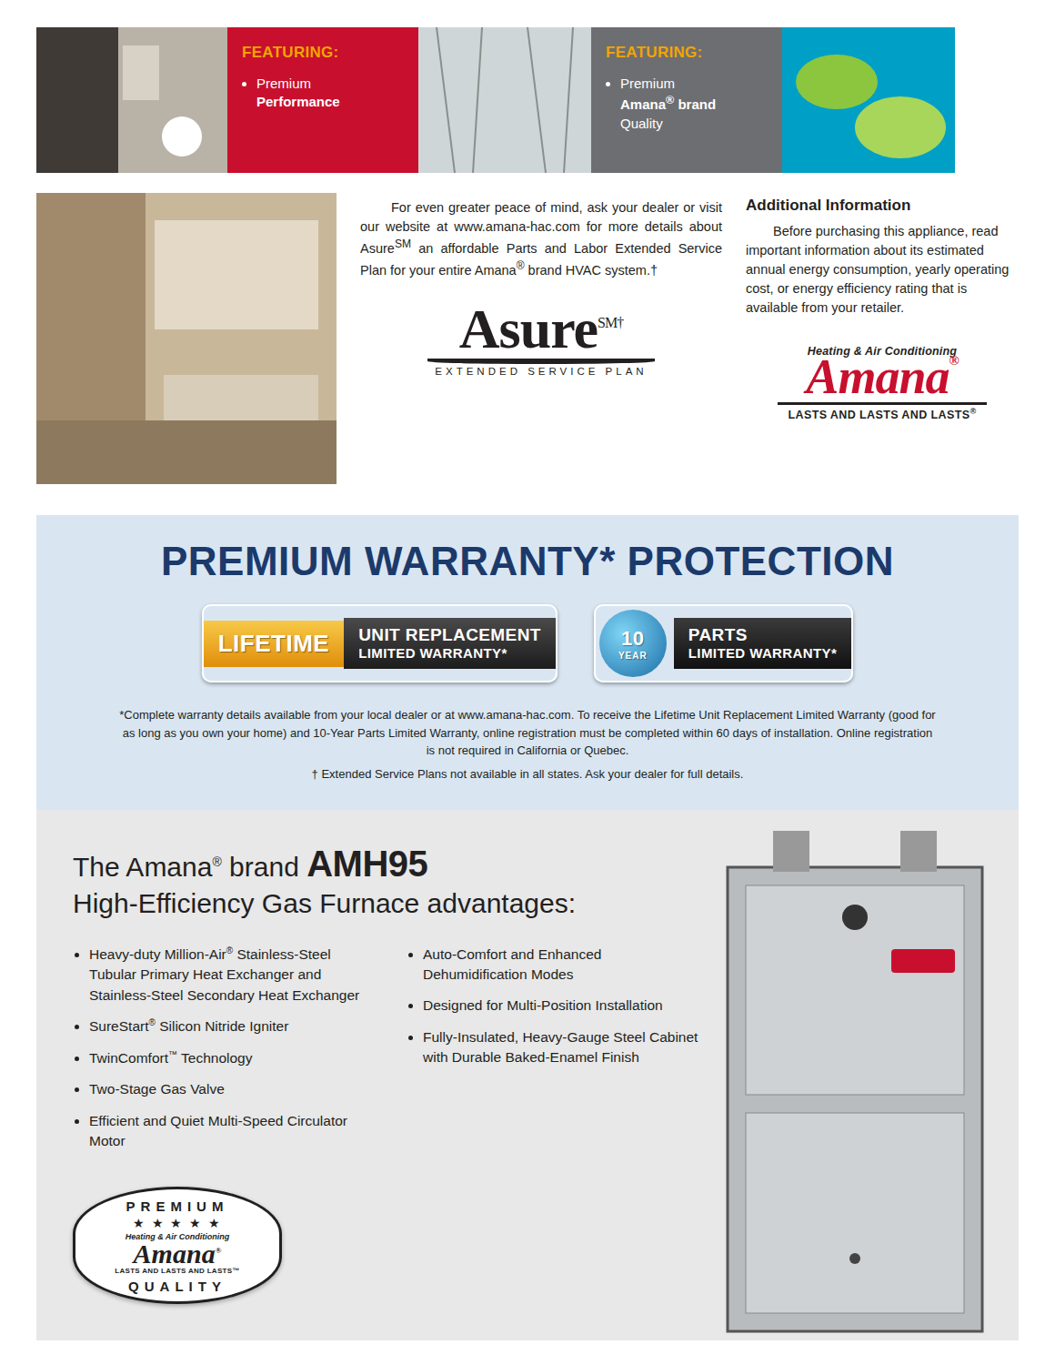FEATURING:
Premium
Performance
FEATURING:
Premium
Amana® brand
Quality
For even greater peace of mind, ask your dealer or visit our website at www.amana-hac.com for more details about AsureSM an affordable Parts and Labor Extended Service Plan for your entire Amana® brand HVAC system.†
AsureSM†
EXTENDED SERVICE PLAN
Additional Information
Before purchasing this appliance, read important information about its estimated annual energy consumption, yearly operating cost, or energy efficiency rating that is available from your retailer.
Heating & Air Conditioning
Amana®
LASTS AND LASTS AND LASTS®
PREMIUM WARRANTY* PROTECTION
LIFETIME
UNIT REPLACEMENT LIMITED WARRANTY*
10YEAR
PARTS LIMITED WARRANTY*
*Complete warranty details available from your local dealer or at www.amana-hac.com. To receive the Lifetime Unit Replacement Limited Warranty (good for as long as you own your home) and 10-Year Parts Limited Warranty, online registration must be completed within 60 days of installation. Online registration is not required in California or Quebec. † Extended Service Plans not available in all states. Ask your dealer for full details.
The Amana® brand AMH95
High-Efficiency Gas Furnace advantages:
Heavy-duty Million-Air® Stainless-Steel Tubular Primary Heat Exchanger and Stainless-Steel Secondary Heat Exchanger
SureStart® Silicon Nitride Igniter
TwinComfort™ Technology
Two-Stage Gas Valve
Efficient and Quiet Multi-Speed Circulator Motor
Auto-Comfort and Enhanced Dehumidification Modes
Designed for Multi-Position Installation
Fully-Insulated, Heavy-Gauge Steel Cabinet with Durable Baked-Enamel Finish
PREMIUM
★ ★ ★ ★ ★
Heating & Air Conditioning
Amana®
LASTS AND LASTS AND LASTS™
QUALITY